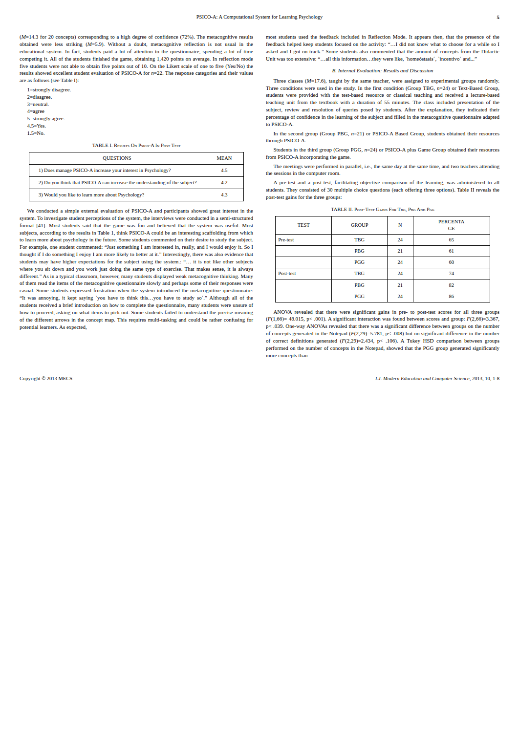PSICO-A: A Computational System for Learning Psychology 5
(M=14.3 for 20 concepts) corresponding to a high degree of confidence (72%). The metacognitive results obtained were less striking (M=5.9). Without a doubt, metacognitive reflection is not usual in the educational system. In fact, students paid a lot of attention to the questionnaire, spending a lot of time competing it. All of the students finished the game, obtaining 1,420 points on average. In reflection mode five students were not able to obtain five points out of 10. On the Likert scale of one to five (Yes/No) the results showed excellent student evaluation of PSICO-A for n=22. The response categories and their values are as follows (see Table I):
1=strongly disagree.
2=disagree.
3=neutral.
4=agree
5=strongly agree.
4.5=Yes.
1.5=No.
TABLE I. Results On Psico-A In Post Test
| QUESTIONS | MEAN |
| 1) Does manage PSICO-A increase your interest in Psychology? | 4.5 |
| 2) Do you think that PSICO-A can increase the understanding of the subject? | 4.2 |
| 3) Would you like to learn more about Psychology? | 4.3 |
We conducted a simple external evaluation of PSICO-A and participants showed great interest in the system. To investigate student perceptions of the system, the interviews were conducted in a semi-structured format [41]. Most students said that the game was fun and believed that the system was useful. Most subjects, according to the results in Table 1, think PSICO-A could be an interesting scaffolding from which to learn more about psychology in the future. Some students commented on their desire to study the subject. For example, one student commented: “Just something I am interested in, really, and I would enjoy it. So I thought if I do something I enjoy I am more likely to better at it.” Interestingly, there was also evidence that students may have higher expectations for the subject using the system.: “… it is not like other subjects where you sit down and you work just doing the same type of exercise. That makes sense, it is always different.” As in a typical classroom, however, many students displayed weak metacognitive thinking. Many of them read the items of the metacognitive questionnaire slowly and perhaps some of their responses were casual. Some students expressed frustration when the system introduced the metacognitive questionnaire: “It was annoying, it kept saying `you have to think this…you have to study so´.” Although all of the students received a brief introduction on how to complete the questionnaire, many students were unsure of how to proceed, asking on what items to pick out. Some students failed to understand the precise meaning of the different arrows in the concept map. This requires multi-tasking and could be rather confusing for potential learners. As expected,
most students used the feedback included in Reflection Mode. It appears then, that the presence of the feedback helped keep students focused on the activity: “…I did not know what to choose for a while so I asked and I got on track.” Some students also commented that the amount of concepts from the Didactic Unit was too extensive: “…all this information…they were like, `homeóstasis´, `incentivo´ and...”
B. Internal Evaluation: Results and Discussion
Three classes (M=17.6), taught by the same teacher, were assigned to experimental groups randomly. Three conditions were used in the study. In the first condition (Group TBG, n=24) or Text-Based Group, students were provided with the test-based resource or classical teaching and received a lecture-based teaching unit from the textbook with a duration of 55 minutes. The class included presentation of the subject, review and resolution of queries posed by students. After the explanation, they indicated their percentage of confidence in the learning of the subject and filled in the metacognitive questionnaire adapted to PSICO-A.
In the second group (Group PBG, n=21) or PSICO-A Based Group, students obtained their resources through PSICO-A.
Students in the third group (Group PGG, n=24) or PSICO-A plus Game Group obtained their resources from PSICO-A incorporating the game.
The meetings were performed in parallel, i.e., the same day at the same time, and two teachers attending the sessions in the computer room.
A pre-test and a post-test, facilitating objective comparison of the learning, was administered to all students. They consisted of 30 multiple choice questions (each offering three options). Table II reveals the post-test gains for the three groups:
TABLE II. Post-Test Gains For Tbg, Pbg And Pgg
| TEST | GROUP | N | PERCENTA GE |
| Pre-test | TBG | 24 | 65 |
| | PBG | 21 | 61 |
| | PGG | 24 | 60 |
| Post-test | TBG | 24 | 74 |
| | PBG | 21 | 82 |
| | PGG | 24 | 86 |
ANOVA revealed that there were significant gains in pre- to post-test scores for all three groups (F(1,66)= 48.015, p< .001). A significant interaction was found between scores and group: F(2,66)=3.367, p< .039. One-way ANOVAs revealed that there was a significant difference between groups on the number of concepts generated in the Notepad (F(2,29)=5.781, p< .008) but no significant difference in the number of correct definitions generated (F(2,29)=2.434, p< .106). A Tukey HSD comparison between groups performed on the number of concepts in the Notepad, showed that the PGG group generated significantly more concepts than
Copyright © 2013 MECS I.J. Modern Education and Computer Science, 2013, 10, 1-8